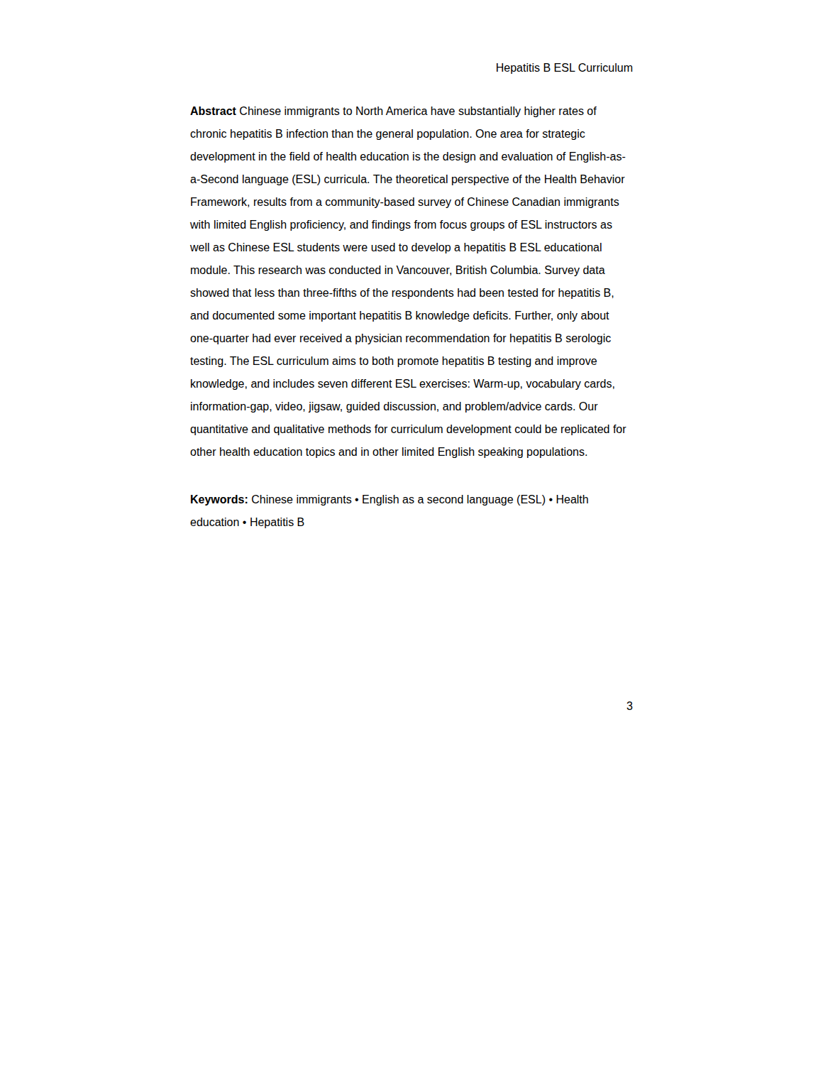Hepatitis B ESL Curriculum
Abstract Chinese immigrants to North America have substantially higher rates of chronic hepatitis B infection than the general population. One area for strategic development in the field of health education is the design and evaluation of English-as-a-Second language (ESL) curricula. The theoretical perspective of the Health Behavior Framework, results from a community-based survey of Chinese Canadian immigrants with limited English proficiency, and findings from focus groups of ESL instructors as well as Chinese ESL students were used to develop a hepatitis B ESL educational module. This research was conducted in Vancouver, British Columbia. Survey data showed that less than three-fifths of the respondents had been tested for hepatitis B, and documented some important hepatitis B knowledge deficits. Further, only about one-quarter had ever received a physician recommendation for hepatitis B serologic testing. The ESL curriculum aims to both promote hepatitis B testing and improve knowledge, and includes seven different ESL exercises: Warm-up, vocabulary cards, information-gap, video, jigsaw, guided discussion, and problem/advice cards. Our quantitative and qualitative methods for curriculum development could be replicated for other health education topics and in other limited English speaking populations.
Keywords: Chinese immigrants • English as a second language (ESL) • Health education • Hepatitis B
3